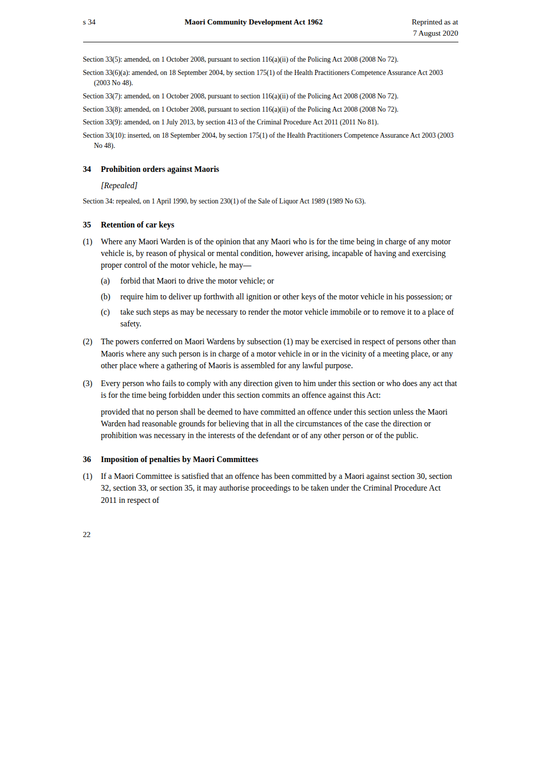s 34
Maori Community Development Act 1962
Reprinted as at 7 August 2020
Section 33(5): amended, on 1 October 2008, pursuant to section 116(a)(ii) of the Policing Act 2008 (2008 No 72).
Section 33(6)(a): amended, on 18 September 2004, by section 175(1) of the Health Practitioners Competence Assurance Act 2003 (2003 No 48).
Section 33(7): amended, on 1 October 2008, pursuant to section 116(a)(ii) of the Policing Act 2008 (2008 No 72).
Section 33(8): amended, on 1 October 2008, pursuant to section 116(a)(ii) of the Policing Act 2008 (2008 No 72).
Section 33(9): amended, on 1 July 2013, by section 413 of the Criminal Procedure Act 2011 (2011 No 81).
Section 33(10): inserted, on 18 September 2004, by section 175(1) of the Health Practitioners Competence Assurance Act 2003 (2003 No 48).
34 Prohibition orders against Maoris
[Repealed]
Section 34: repealed, on 1 April 1990, by section 230(1) of the Sale of Liquor Act 1989 (1989 No 63).
35 Retention of car keys
(1) Where any Maori Warden is of the opinion that any Maori who is for the time being in charge of any motor vehicle is, by reason of physical or mental condition, however arising, incapable of having and exercising proper control of the motor vehicle, he may—
(a) forbid that Maori to drive the motor vehicle; or
(b) require him to deliver up forthwith all ignition or other keys of the motor vehicle in his possession; or
(c) take such steps as may be necessary to render the motor vehicle immobile or to remove it to a place of safety.
(2) The powers conferred on Maori Wardens by subsection (1) may be exercised in respect of persons other than Maoris where any such person is in charge of a motor vehicle in or in the vicinity of a meeting place, or any other place where a gathering of Maoris is assembled for any lawful purpose.
(3) Every person who fails to comply with any direction given to him under this section or who does any act that is for the time being forbidden under this section commits an offence against this Act:
provided that no person shall be deemed to have committed an offence under this section unless the Maori Warden had reasonable grounds for believing that in all the circumstances of the case the direction or prohibition was necessary in the interests of the defendant or of any other person or of the public.
36 Imposition of penalties by Maori Committees
(1) If a Maori Committee is satisfied that an offence has been committed by a Maori against section 30, section 32, section 33, or section 35, it may authorise proceedings to be taken under the Criminal Procedure Act 2011 in respect of
22